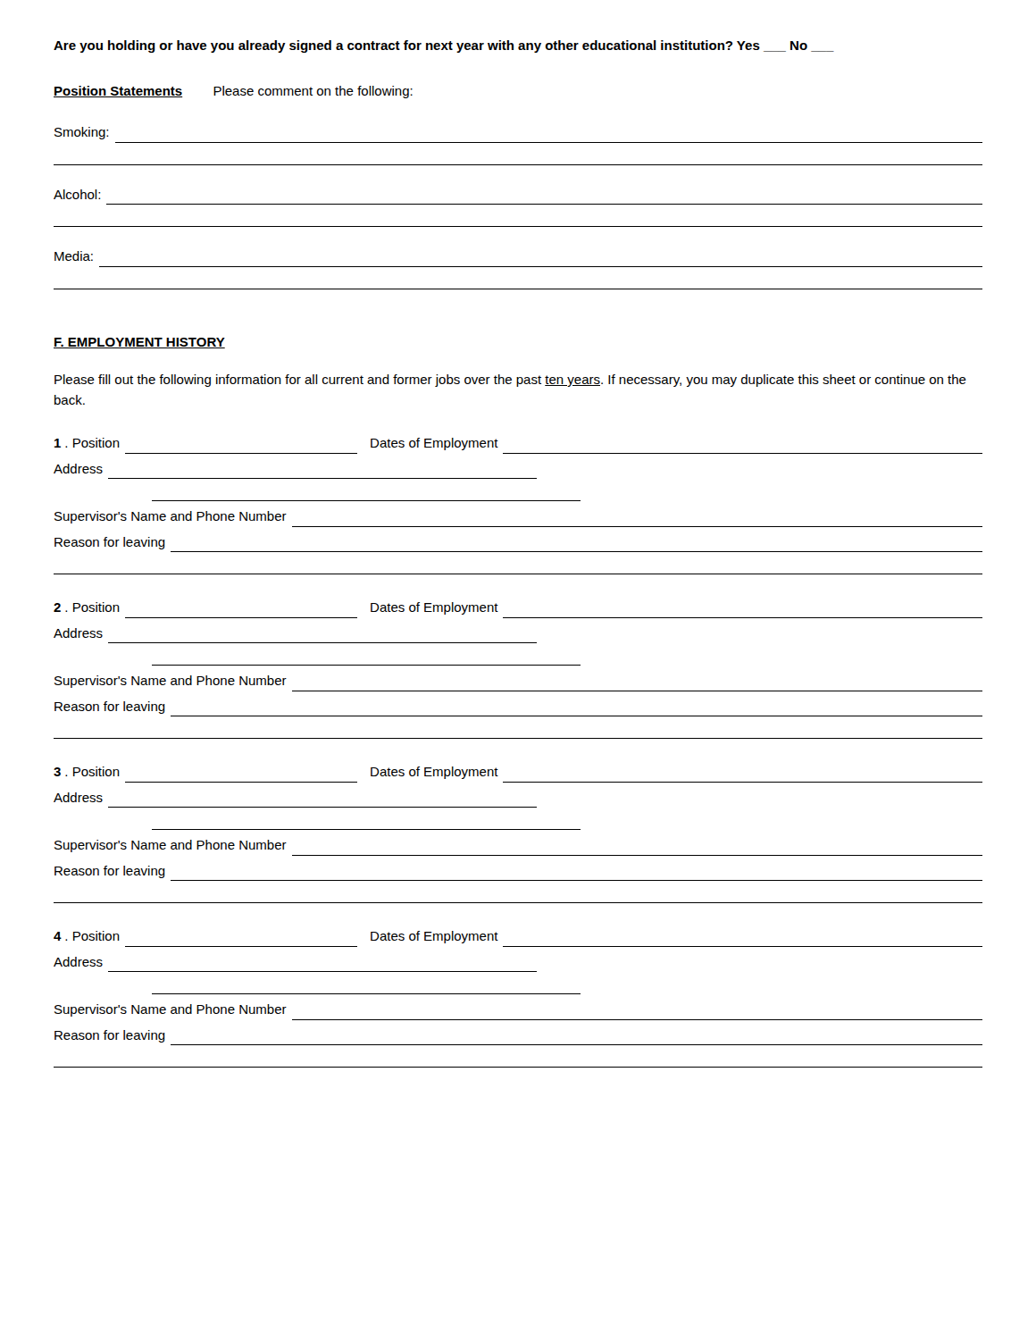Are you holding or have you already signed a contract for next year with any other educational institution? Yes ___ No ___
Position Statements Please comment on the following:
Smoking:
Alcohol:
Media:
F. EMPLOYMENT HISTORY
Please fill out the following information for all current and former jobs over the past ten years. If necessary, you may duplicate this sheet or continue on the back.
1. Position Dates of Employment
Address
Supervisor's Name and Phone Number
Reason for leaving
2. Position Dates of Employment
Address
Supervisor's Name and Phone Number
Reason for leaving
3. Position Dates of Employment
Address
Supervisor's Name and Phone Number
Reason for leaving
4. Position Dates of Employment
Address
Supervisor's Name and Phone Number
Reason for leaving